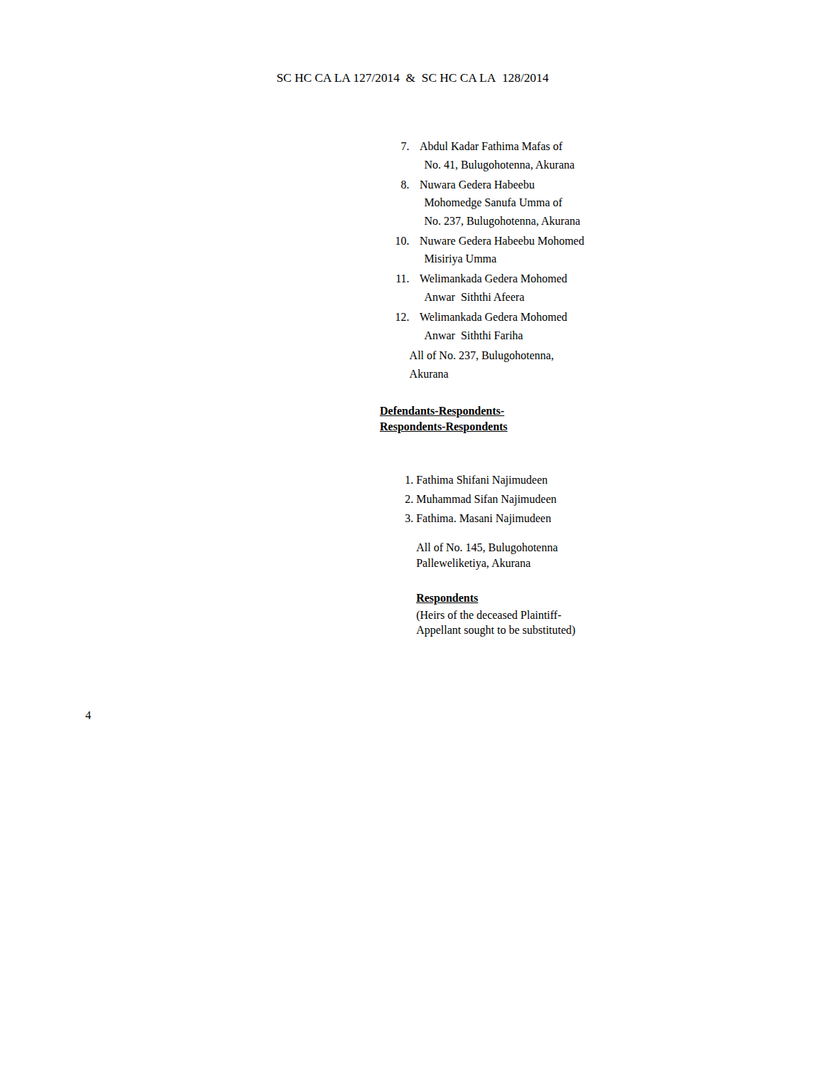SC HC CA LA 127/2014 & SC HC CA LA 128/2014
7. Abdul Kadar Fathima Mafas of No. 41, Bulugohotenna, Akurana
8. Nuwara Gedera Habeebu Mohomedge Sanufa Umma of No. 237, Bulugohotenna, Akurana
10. Nuware Gedera Habeebu Mohomed Misiriya Umma
11. Welimankada Gedera Mohomed Anwar Siththi Afeera
12. Welimankada Gedera Mohomed Anwar Siththi Fariha
All of No. 237, Bulugohotenna,
Akurana
Defendants-Respondents- Respondents-Respondents
Fathima Shifani Najimudeen
Muhammad Sifan Najimudeen
Fathima. Masani Najimudeen
All of No. 145, Bulugohotenna Palleweliketiya, Akurana
Respondents (Heirs of the deceased Plaintiff- Appellant sought to be substituted)
4